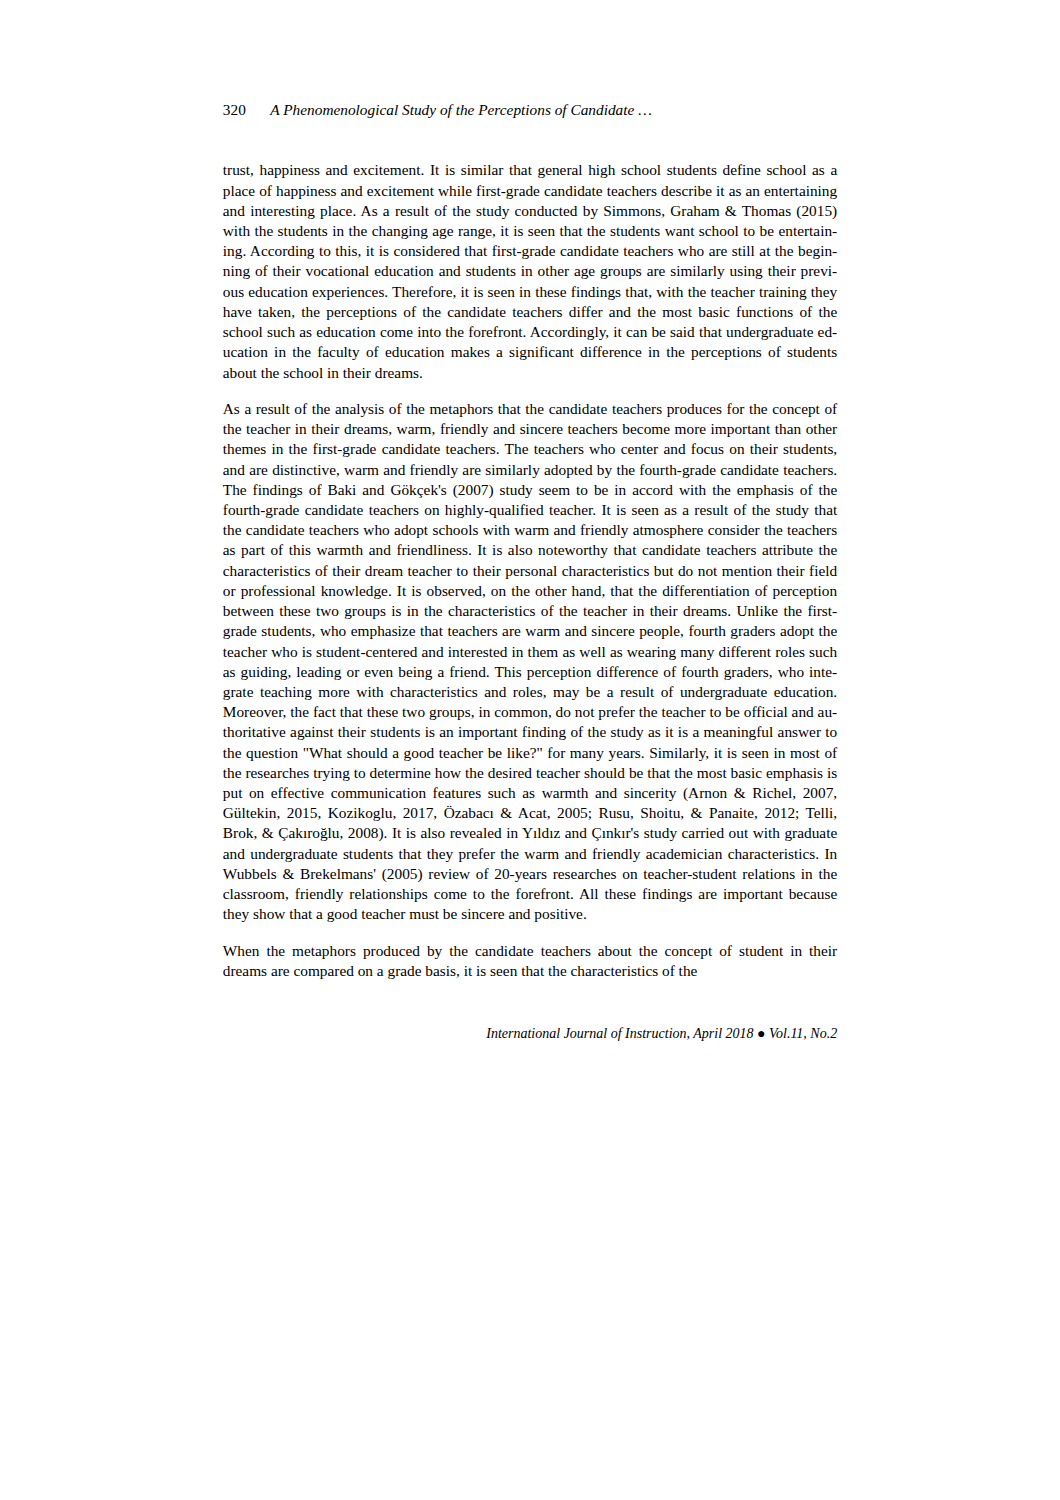320 A Phenomenological Study of the Perceptions of Candidate …
trust, happiness and excitement. It is similar that general high school students define school as a place of happiness and excitement while first-grade candidate teachers describe it as an entertaining and interesting place. As a result of the study conducted by Simmons, Graham & Thomas (2015) with the students in the changing age range, it is seen that the students want school to be entertaining. According to this, it is considered that first-grade candidate teachers who are still at the beginning of their vocational education and students in other age groups are similarly using their previous education experiences. Therefore, it is seen in these findings that, with the teacher training they have taken, the perceptions of the candidate teachers differ and the most basic functions of the school such as education come into the forefront. Accordingly, it can be said that undergraduate education in the faculty of education makes a significant difference in the perceptions of students about the school in their dreams.
As a result of the analysis of the metaphors that the candidate teachers produces for the concept of the teacher in their dreams, warm, friendly and sincere teachers become more important than other themes in the first-grade candidate teachers. The teachers who center and focus on their students, and are distinctive, warm and friendly are similarly adopted by the fourth-grade candidate teachers. The findings of Baki and Gökçek's (2007) study seem to be in accord with the emphasis of the fourth-grade candidate teachers on highly-qualified teacher. It is seen as a result of the study that the candidate teachers who adopt schools with warm and friendly atmosphere consider the teachers as part of this warmth and friendliness. It is also noteworthy that candidate teachers attribute the characteristics of their dream teacher to their personal characteristics but do not mention their field or professional knowledge. It is observed, on the other hand, that the differentiation of perception between these two groups is in the characteristics of the teacher in their dreams. Unlike the first-grade students, who emphasize that teachers are warm and sincere people, fourth graders adopt the teacher who is student-centered and interested in them as well as wearing many different roles such as guiding, leading or even being a friend. This perception difference of fourth graders, who integrate teaching more with characteristics and roles, may be a result of undergraduate education. Moreover, the fact that these two groups, in common, do not prefer the teacher to be official and authoritative against their students is an important finding of the study as it is a meaningful answer to the question "What should a good teacher be like?" for many years. Similarly, it is seen in most of the researches trying to determine how the desired teacher should be that the most basic emphasis is put on effective communication features such as warmth and sincerity (Arnon & Richel, 2007, Gültekin, 2015, Kozikoglu, 2017, Özabacı & Acat, 2005; Rusu, Shoitu, & Panaite, 2012; Telli, Brok, & Çakıroğlu, 2008). It is also revealed in Yıldız and Çınkır's study carried out with graduate and undergraduate students that they prefer the warm and friendly academician characteristics. In Wubbels & Brekelmans' (2005) review of 20-years researches on teacher-student relations in the classroom, friendly relationships come to the forefront. All these findings are important because they show that a good teacher must be sincere and positive.
When the metaphors produced by the candidate teachers about the concept of student in their dreams are compared on a grade basis, it is seen that the characteristics of the
International Journal of Instruction, April 2018 ● Vol.11, No.2